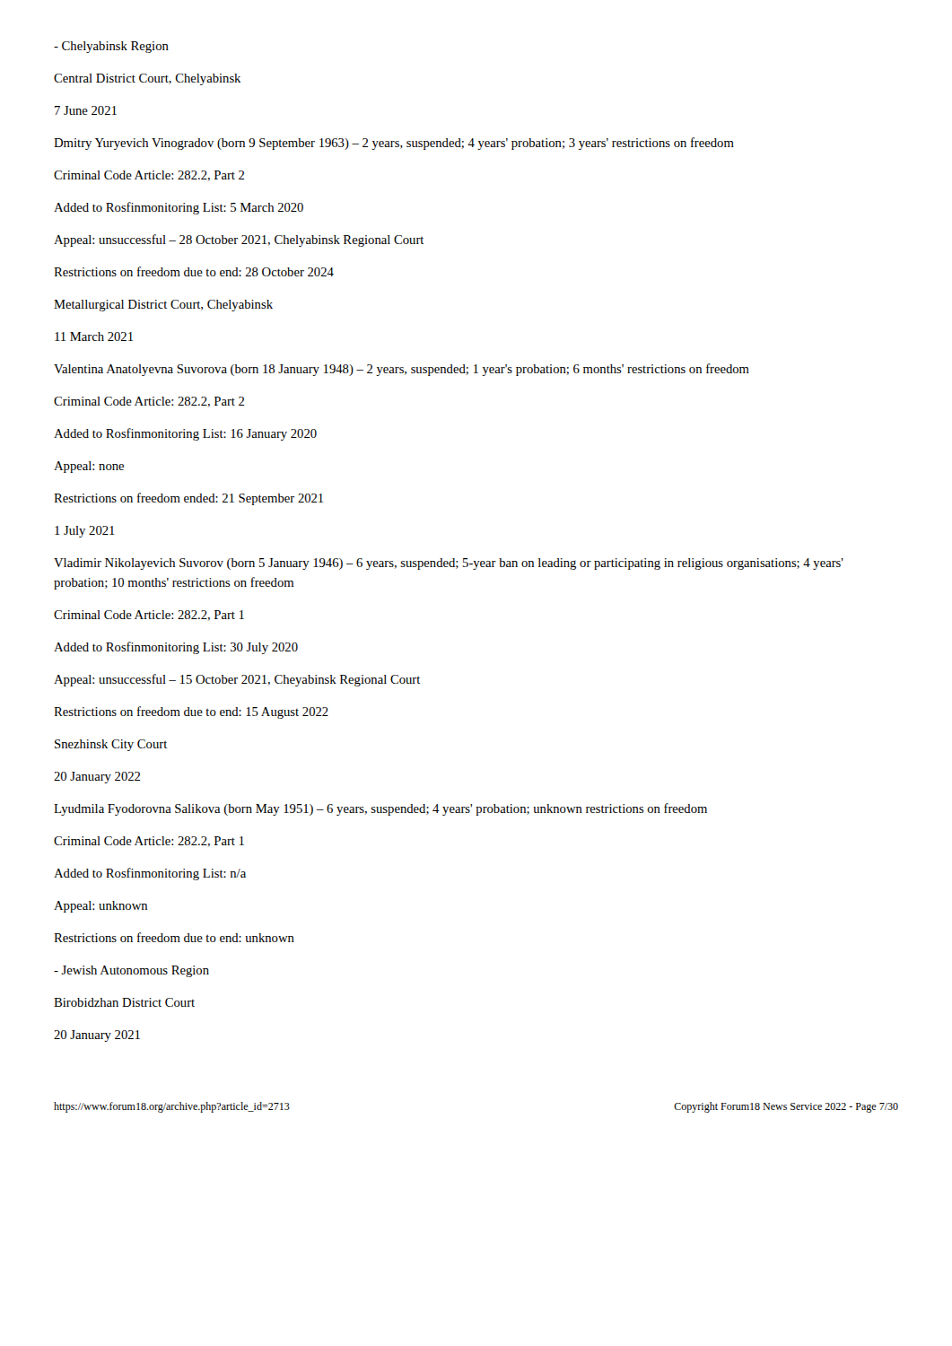- Chelyabinsk Region
Central District Court, Chelyabinsk
7 June 2021
Dmitry Yuryevich Vinogradov (born 9 September 1963) – 2 years, suspended; 4 years' probation; 3 years' restrictions on freedom
Criminal Code Article: 282.2, Part 2
Added to Rosfinmonitoring List: 5 March 2020
Appeal: unsuccessful – 28 October 2021, Chelyabinsk Regional Court
Restrictions on freedom due to end: 28 October 2024
Metallurgical District Court, Chelyabinsk
11 March 2021
Valentina Anatolyevna Suvorova (born 18 January 1948) – 2 years, suspended; 1 year's probation; 6 months' restrictions on freedom
Criminal Code Article: 282.2, Part 2
Added to Rosfinmonitoring List: 16 January 2020
Appeal: none
Restrictions on freedom ended: 21 September 2021
1 July 2021
Vladimir Nikolayevich Suvorov (born 5 January 1946) – 6 years, suspended; 5-year ban on leading or participating in religious organisations; 4 years' probation; 10 months' restrictions on freedom
Criminal Code Article: 282.2, Part 1
Added to Rosfinmonitoring List: 30 July 2020
Appeal: unsuccessful – 15 October 2021, Cheyabinsk Regional Court
Restrictions on freedom due to end: 15 August 2022
Snezhinsk City Court
20 January 2022
Lyudmila Fyodorovna Salikova (born May 1951) – 6 years, suspended; 4 years' probation; unknown restrictions on freedom
Criminal Code Article: 282.2, Part 1
Added to Rosfinmonitoring List: n/a
Appeal: unknown
Restrictions on freedom due to end: unknown
- Jewish Autonomous Region
Birobidzhan District Court
20 January 2021
https://www.forum18.org/archive.php?article_id=2713
Copyright Forum18 News Service 2022 - Page 7/30